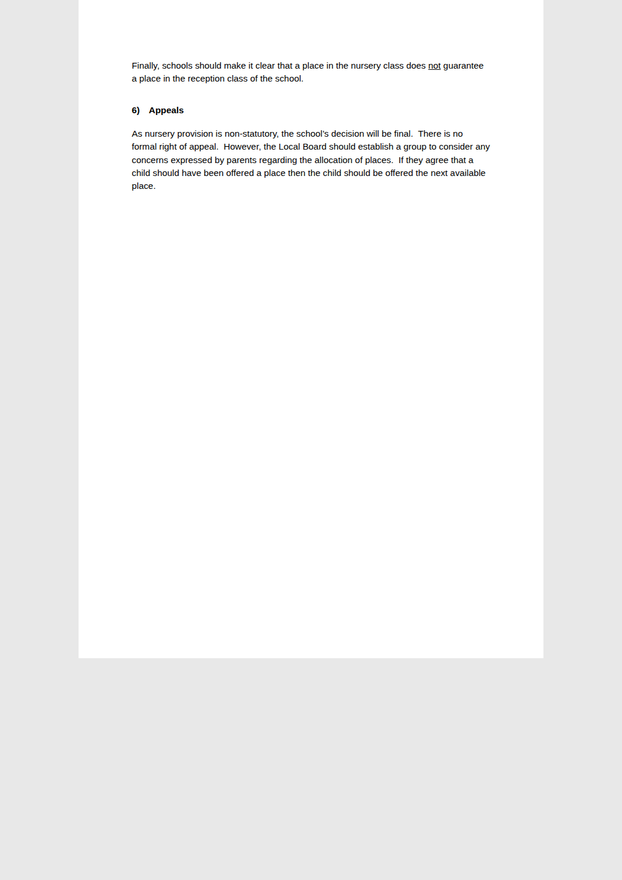Finally, schools should make it clear that a place in the nursery class does not guarantee a place in the reception class of the school.
6) Appeals
As nursery provision is non-statutory, the school’s decision will be final. There is no formal right of appeal. However, the Local Board should establish a group to consider any concerns expressed by parents regarding the allocation of places. If they agree that a child should have been offered a place then the child should be offered the next available place.